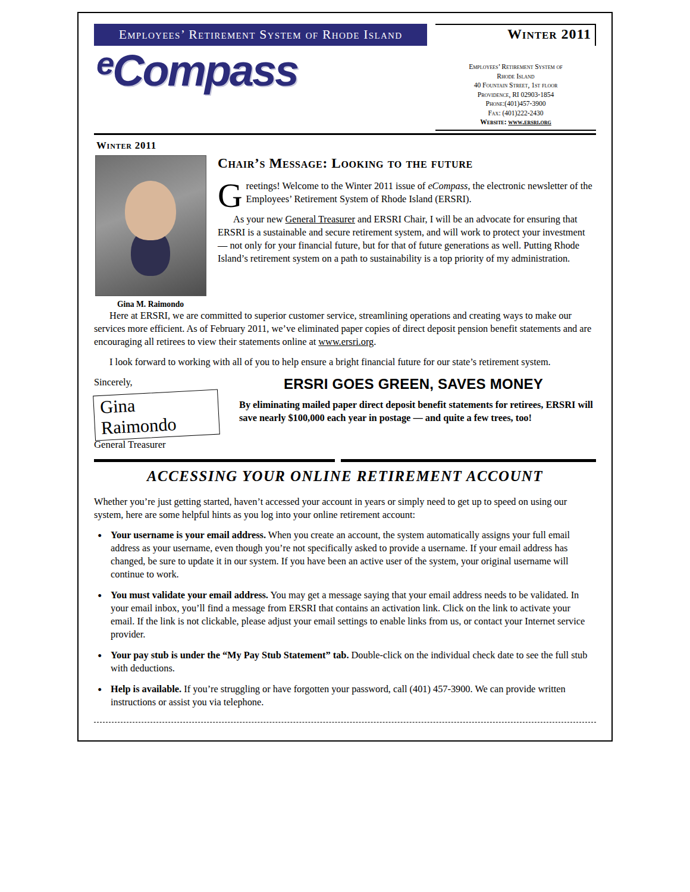Employees’ Retirement System of Rhode Island
e Compass
Winter 2011
Employees’ Retirement System of
Rhode Island
40 Fountain Street, 1st floor
Providence, RI 02903-1854
Phone:(401)457-3900
Fax: (401)222-2430
Website: www.ersri.org
Winter 2011
Gina M. Raimondo
Chair’s Message: Looking to the future
Greetings! Welcome to the Winter 2011 issue of eCompass, the electronic newsletter of the Employees’ Retirement System of Rhode Island (ERSRI).
As your new General Treasurer and ERSRI Chair, I will be an advocate for ensuring that ERSRI is a sustainable and secure retirement system, and will work to protect your investment — not only for your financial future, but for that of future generations as well. Putting Rhode Island’s retirement system on a path to sustainability is a top priority of my administration.
Here at ERSRI, we are committed to superior customer service, streamlining operations and creating ways to make our services more efficient. As of February 2011, we’ve eliminated paper copies of direct deposit pension benefit statements and are encouraging all retirees to view their statements online at www.ersri.org.
I look forward to working with all of you to help ensure a bright financial future for our state’s retirement system.
Sincerely,
Gina Raimondo
General Treasurer
ERSRI GOES GREEN, SAVES MONEY
By eliminating mailed paper direct deposit benefit statements for retirees, ERSRI will save nearly $100,000 each year in postage — and quite a few trees, too!
ACCESSING YOUR ONLINE RETIREMENT ACCOUNT
Whether you’re just getting started, haven’t accessed your account in years or simply need to get up to speed on using our system, here are some helpful hints as you log into your online retirement account:
Your username is your email address. When you create an account, the system automatically assigns your full email address as your username, even though you’re not specifically asked to provide a username. If your email address has changed, be sure to update it in our system. If you have been an active user of the system, your original username will continue to work.
You must validate your email address. You may get a message saying that your email address needs to be validated. In your email inbox, you’ll find a message from ERSRI that contains an activation link. Click on the link to activate your email. If the link is not clickable, please adjust your email settings to enable links from us, or contact your Internet service provider.
Your pay stub is under the “My Pay Stub Statement” tab. Double-click on the individual check date to see the full stub with deductions.
Help is available. If you’re struggling or have forgotten your password, call (401) 457-3900. We can provide written instructions or assist you via telephone.